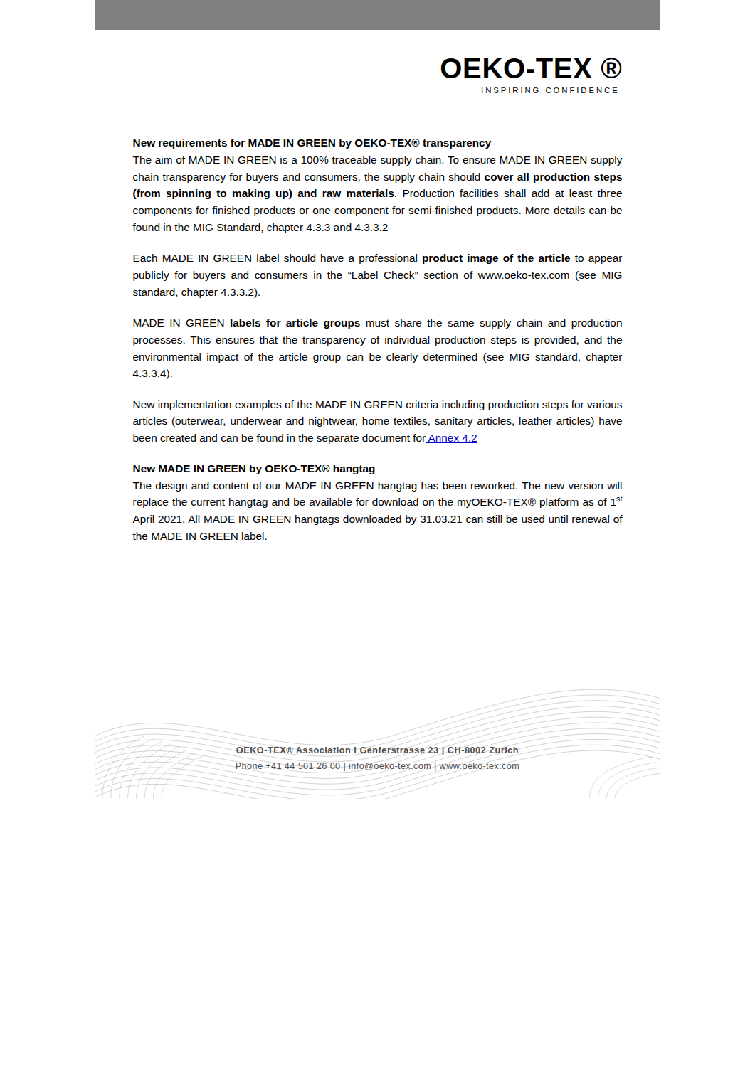OEKO‑TEX ®
INSPIRING CONFIDENCE
New requirements for MADE IN GREEN by OEKO-TEX® transparency
The aim of MADE IN GREEN is a 100% traceable supply chain. To ensure MADE IN GREEN supply chain transparency for buyers and consumers, the supply chain should cover all production steps (from spinning to making up) and raw materials. Production facilities shall add at least three components for finished products or one component for semi-finished products. More details can be found in the MIG Standard, chapter 4.3.3 and 4.3.3.2
Each MADE IN GREEN label should have a professional product image of the article to appear publicly for buyers and consumers in the “Label Check” section of www.oeko-tex.com (see MIG standard, chapter 4.3.3.2).
MADE IN GREEN labels for article groups must share the same supply chain and production processes. This ensures that the transparency of individual production steps is provided, and the environmental impact of the article group can be clearly determined (see MIG standard, chapter 4.3.3.4).
New implementation examples of the MADE IN GREEN criteria including production steps for various articles (outerwear, underwear and nightwear, home textiles, sanitary articles, leather articles) have been created and can be found in the separate document for Annex 4.2
New MADE IN GREEN by OEKO-TEX® hangtag
The design and content of our MADE IN GREEN hangtag has been reworked. The new version will replace the current hangtag and be available for download on the myOEKO-TEX® platform as of 1st April 2021. All MADE IN GREEN hangtags downloaded by 31.03.21 can still be used until renewal of the MADE IN GREEN label.
OEKO‑TEX® Association I Genferstrasse 23 | CH‑8002 Zurich
Phone +41 44 501 26 00 | info@oeko-tex.com | www.oeko-tex.com